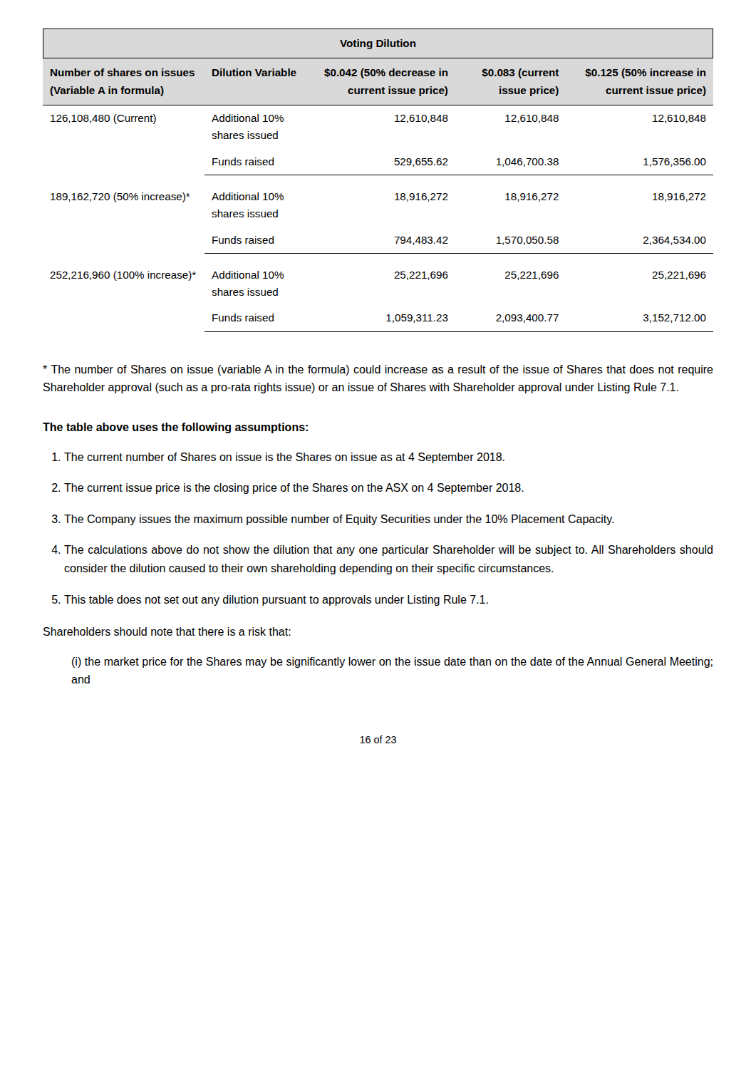Voting Dilution
| Number of shares on issues (Variable A in formula) | Dilution Variable | $0.042 (50% decrease in current issue price) | $0.083 (current issue price) | $0.125 (50% increase in current issue price) |
| --- | --- | --- | --- | --- |
| 126,108,480 (Current) | Additional 10% shares issued | 12,610,848 | 12,610,848 | 12,610,848 |
| Funds raised | 529,655.62 | 1,046,700.38 | 1,576,356.00 |
| 189,162,720 (50% increase)* | Additional 10% shares issued | 18,916,272 | 18,916,272 | 18,916,272 |
| Funds raised | 794,483.42 | 1,570,050.58 | 2,364,534.00 |
| 252,216,960 (100% increase)* | Additional 10% shares issued | 25,221,696 | 25,221,696 | 25,221,696 |
| Funds raised | 1,059,311.23 | 2,093,400.77 | 3,152,712.00 |
* The number of Shares on issue (variable A in the formula) could increase as a result of the issue of Shares that does not require Shareholder approval (such as a pro-rata rights issue) or an issue of Shares with Shareholder approval under Listing Rule 7.1.
The table above uses the following assumptions:
The current number of Shares on issue is the Shares on issue as at 4 September 2018.
The current issue price is the closing price of the Shares on the ASX on 4 September 2018.
The Company issues the maximum possible number of Equity Securities under the 10% Placement Capacity.
The calculations above do not show the dilution that any one particular Shareholder will be subject to. All Shareholders should consider the dilution caused to their own shareholding depending on their specific circumstances.
This table does not set out any dilution pursuant to approvals under Listing Rule 7.1.
Shareholders should note that there is a risk that:
(i) the market price for the Shares may be significantly lower on the issue date than on the date of the Annual General Meeting; and
16 of 23